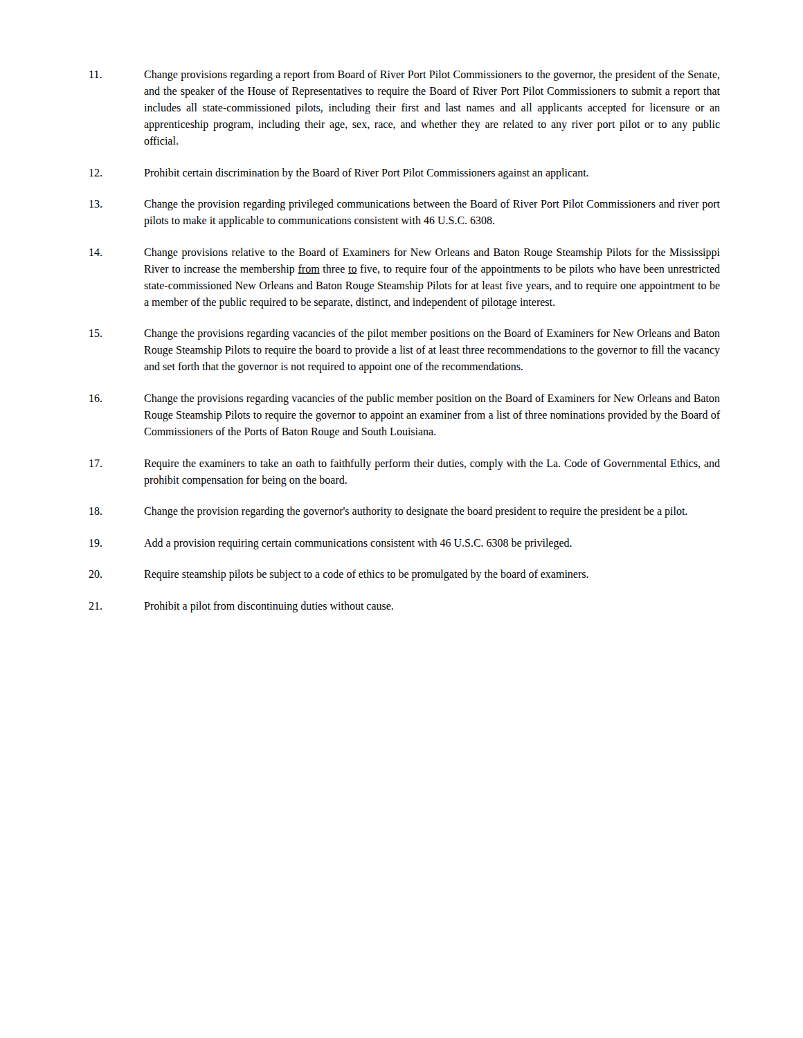11. Change provisions regarding a report from Board of River Port Pilot Commissioners to the governor, the president of the Senate, and the speaker of the House of Representatives to require the Board of River Port Pilot Commissioners to submit a report that includes all state-commissioned pilots, including their first and last names and all applicants accepted for licensure or an apprenticeship program, including their age, sex, race, and whether they are related to any river port pilot or to any public official.
12. Prohibit certain discrimination by the Board of River Port Pilot Commissioners against an applicant.
13. Change the provision regarding privileged communications between the Board of River Port Pilot Commissioners and river port pilots to make it applicable to communications consistent with 46 U.S.C. 6308.
14. Change provisions relative to the Board of Examiners for New Orleans and Baton Rouge Steamship Pilots for the Mississippi River to increase the membership from three to five, to require four of the appointments to be pilots who have been unrestricted state-commissioned New Orleans and Baton Rouge Steamship Pilots for at least five years, and to require one appointment to be a member of the public required to be separate, distinct, and independent of pilotage interest.
15. Change the provisions regarding vacancies of the pilot member positions on the Board of Examiners for New Orleans and Baton Rouge Steamship Pilots to require the board to provide a list of at least three recommendations to the governor to fill the vacancy and set forth that the governor is not required to appoint one of the recommendations.
16. Change the provisions regarding vacancies of the public member position on the Board of Examiners for New Orleans and Baton Rouge Steamship Pilots to require the governor to appoint an examiner from a list of three nominations provided by the Board of Commissioners of the Ports of Baton Rouge and South Louisiana.
17. Require the examiners to take an oath to faithfully perform their duties, comply with the La. Code of Governmental Ethics, and prohibit compensation for being on the board.
18. Change the provision regarding the governor's authority to designate the board president to require the president be a pilot.
19. Add a provision requiring certain communications consistent with 46 U.S.C. 6308 be privileged.
20. Require steamship pilots be subject to a code of ethics to be promulgated by the board of examiners.
21. Prohibit a pilot from discontinuing duties without cause.